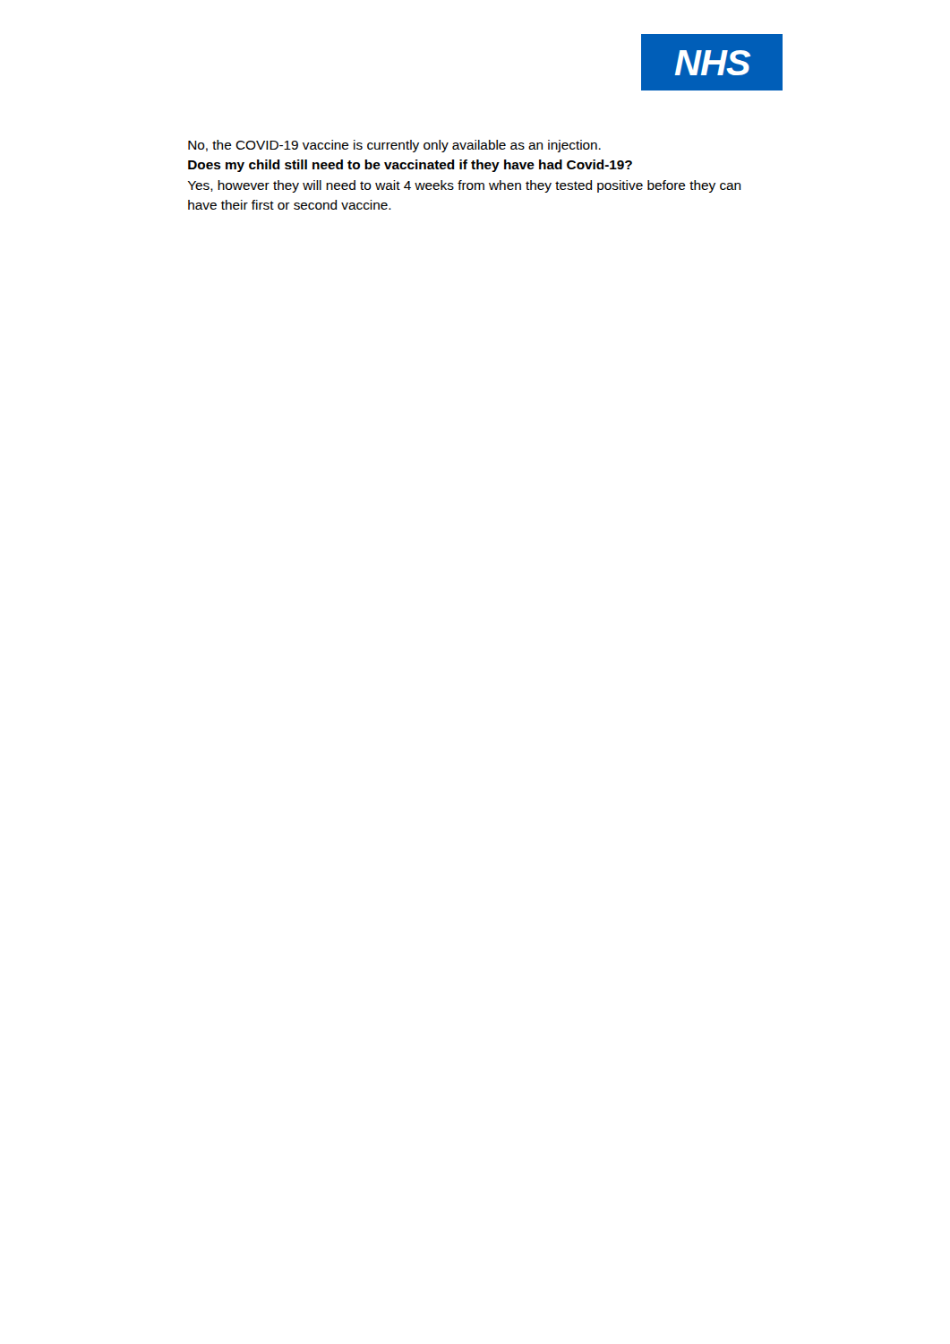NHS
No, the COVID-19 vaccine is currently only available as an injection.
Does my child still need to be vaccinated if they have had Covid-19?
Yes, however they will need to wait 4 weeks from when they tested positive before they can have their first or second vaccine.